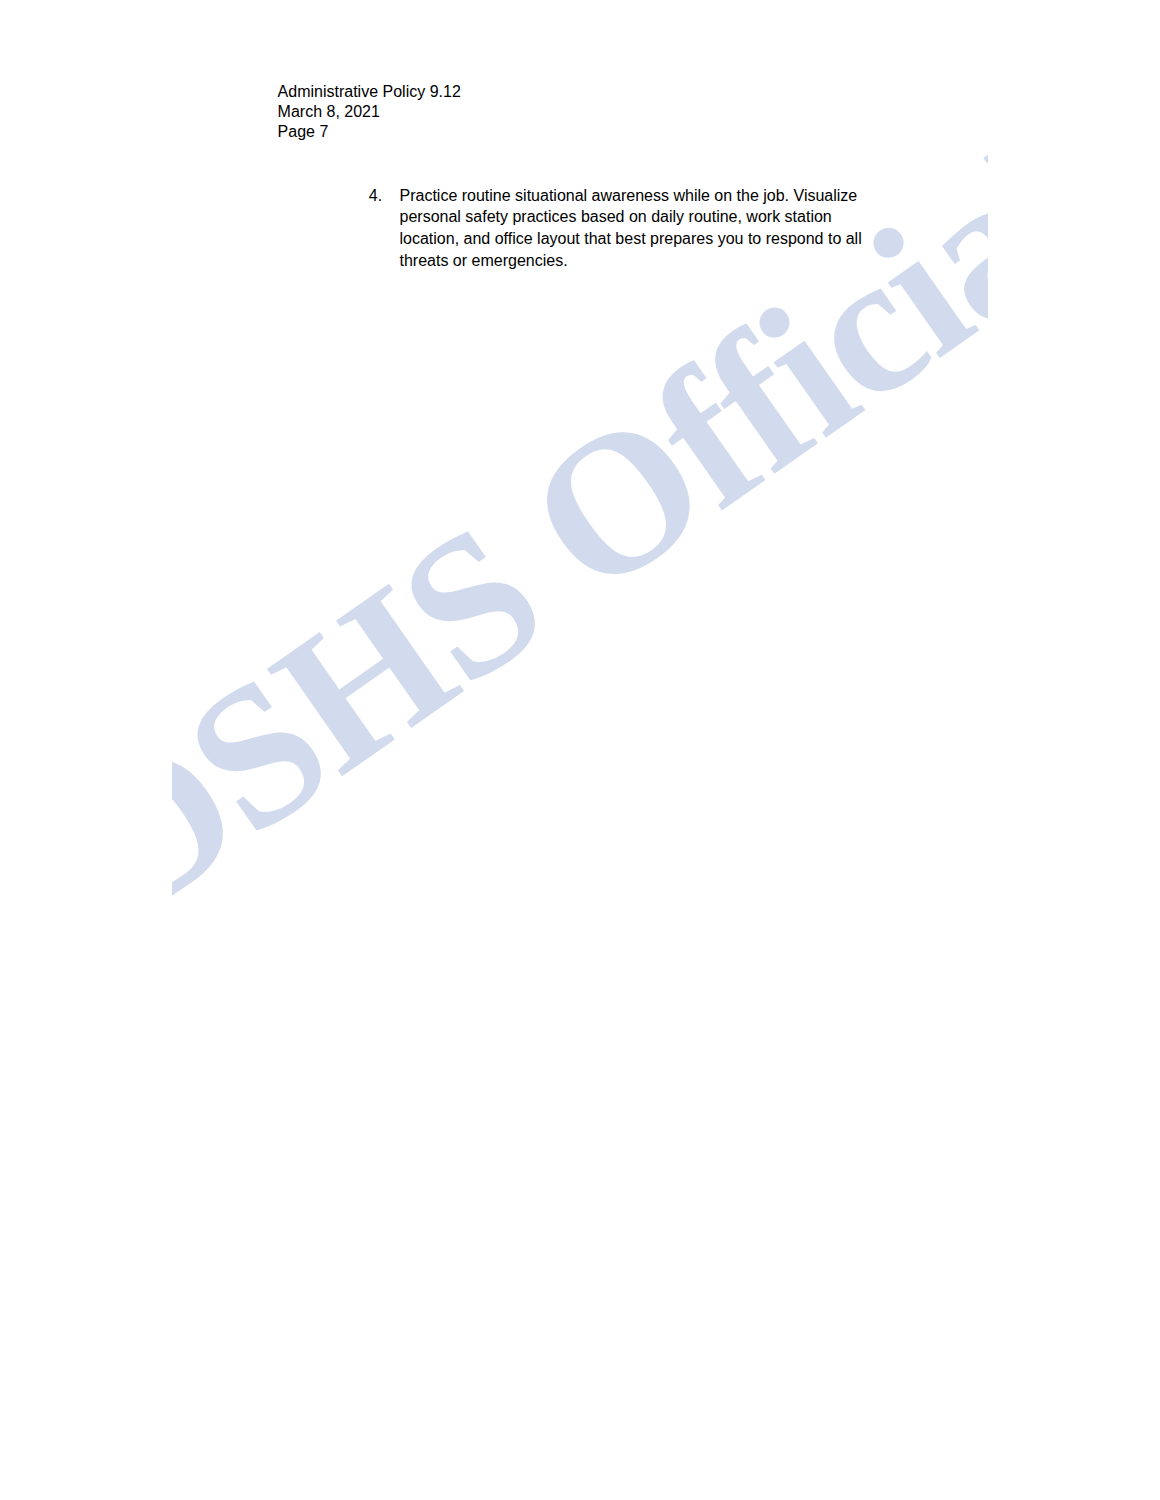DSHS Official
Administrative Policy 9.12
March 8, 2021
Page 7
4. Practice routine situational awareness while on the job. Visualize personal safety practices based on daily routine, work station location, and office layout that best prepares you to respond to all threats or emergencies.